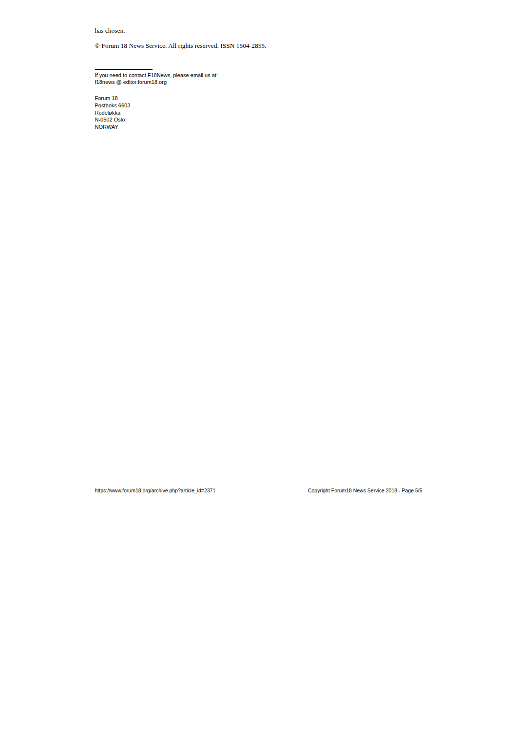has chosen.
© Forum 18 News Service. All rights reserved. ISSN 1504-2855.
If you need to contact F18News, please email us at:
f18news @ editor.forum18.org
Forum 18
Postboks 6603
Rodeløkka
N-0502 Oslo
NORWAY
https://www.forum18.org/archive.php?article_id=2371
Copyright Forum18 News Service 2018 - Page 5/5